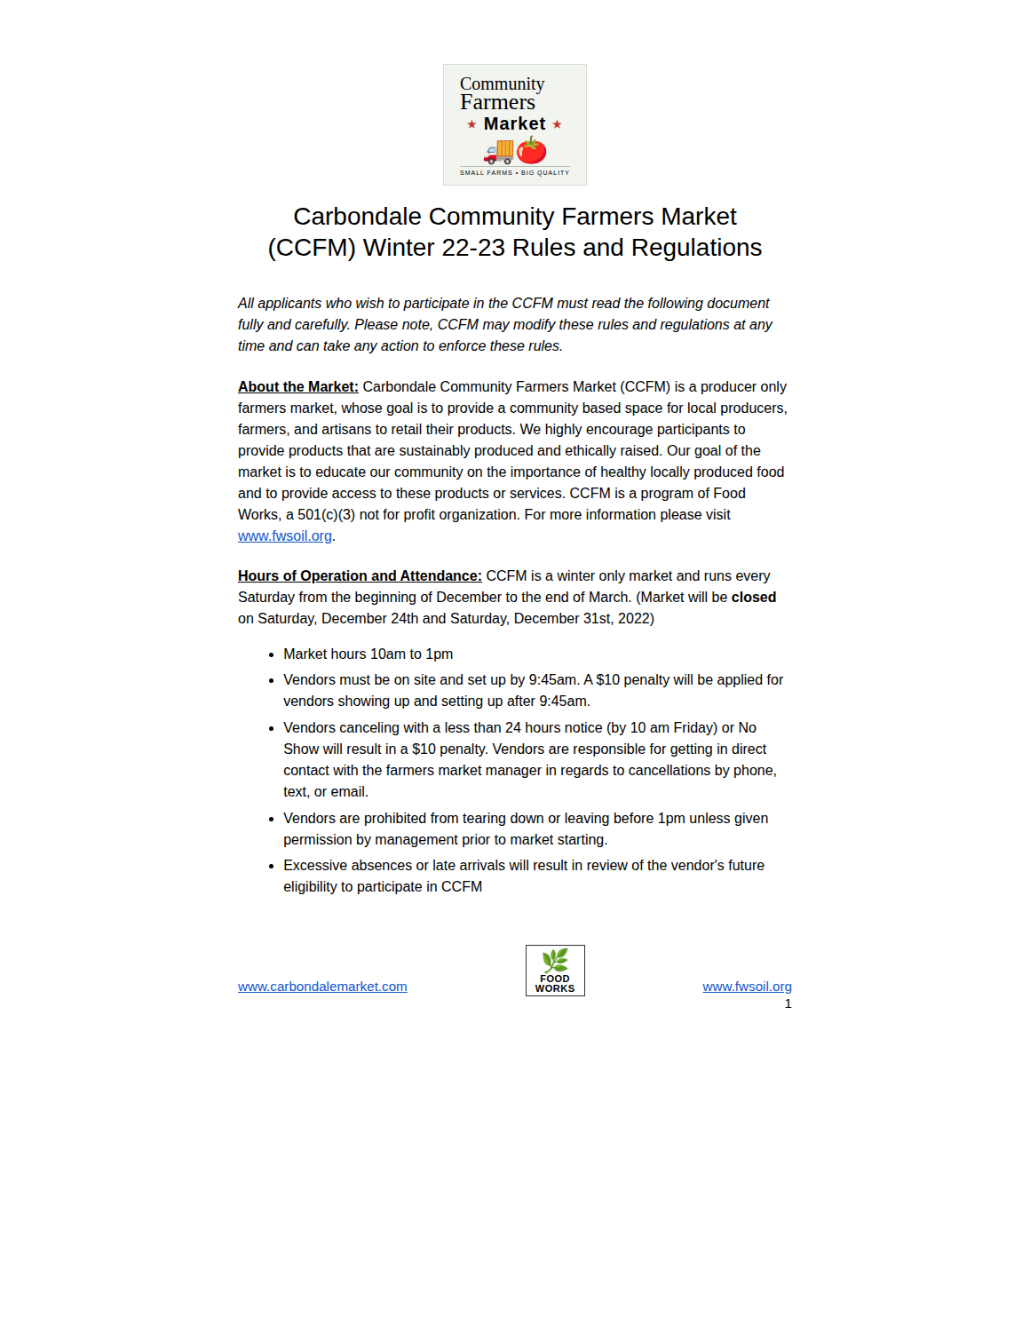Community Farmers ★ Market ★ 🚚🍅 SMALL FARMS • BIG QUALITY
Carbondale Community Farmers Market
(CCFM) Winter 22-23 Rules and Regulations
All applicants who wish to participate in the CCFM must read the following document fully and carefully. Please note, CCFM may modify these rules and regulations at any time and can take any action to enforce these rules.
About the Market:
Carbondale Community Farmers Market (CCFM) is a producer only farmers market, whose goal is to provide a community based space for local producers, farmers, and artisans to retail their products. We highly encourage participants to provide products that are sustainably produced and ethically raised. Our goal of the market is to educate our community on the importance of healthy locally produced food and to provide access to these products or services. CCFM is a program of Food Works, a 501(c)(3) not for profit organization. For more information please visit www.fwsoil.org.
Hours of Operation and Attendance:
CCFM is a winter only market and runs every Saturday from the beginning of December to the end of March. (Market will be closed on Saturday, December 24th and Saturday, December 31st, 2022)
Market hours 10am to 1pm
Vendors must be on site and set up by 9:45am. A $10 penalty will be applied for vendors showing up and setting up after 9:45am.
Vendors canceling with a less than 24 hours notice (by 10 am Friday) or No Show will result in a $10 penalty. Vendors are responsible for getting in direct contact with the farmers market manager in regards to cancellations by phone, text, or email.
Vendors are prohibited from tearing down or leaving before 1pm unless given permission by management prior to market starting.
Excessive absences or late arrivals will result in review of the vendor's future eligibility to participate in CCFM
www.carbondalemarket.com
🌿 FOOD
WORKS
www.fwsoil.org
1